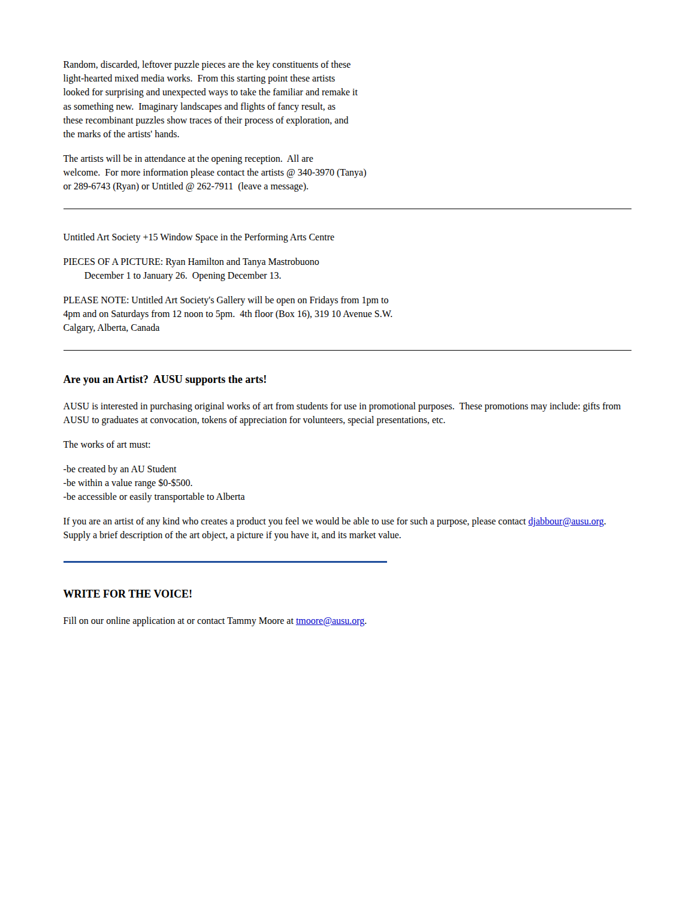Random, discarded, leftover puzzle pieces are the key constituents of these
light-hearted mixed media works. From this starting point these artists
looked for surprising and unexpected ways to take the familiar and remake it
as something new. Imaginary landscapes and flights of fancy result, as
these recombinant puzzles show traces of their process of exploration, and
the marks of the artists' hands.
The artists will be in attendance at the opening reception. All are
welcome. For more information please contact the artists @ 340-3970 (Tanya)
or 289-6743 (Ryan) or Untitled @ 262-7911 (leave a message).
Untitled Art Society +15 Window Space in the Performing Arts Centre
PIECES OF A PICTURE: Ryan Hamilton and Tanya Mastrobuono
December 1 to January 26. Opening December 13.
PLEASE NOTE: Untitled Art Society's Gallery will be open on Fridays from 1pm to
4pm and on Saturdays from 12 noon to 5pm. 4th floor (Box 16), 319 10 Avenue S.W.
Calgary, Alberta, Canada
Are you an Artist? AUSU supports the arts!
AUSU is interested in purchasing original works of art from students for use in promotional purposes. These promotions may include: gifts from AUSU to graduates at convocation, tokens of appreciation for volunteers, special presentations, etc.
The works of art must:
-be created by an AU Student
-be within a value range $0-$500.
-be accessible or easily transportable to Alberta
If you are an artist of any kind who creates a product you feel we would be able to use for such a purpose, please contact djabbour@ausu.org. Supply a brief description of the art object, a picture if you have it, and its market value.
WRITE FOR THE VOICE!
Fill on our online application at or contact Tammy Moore at tmoore@ausu.org.